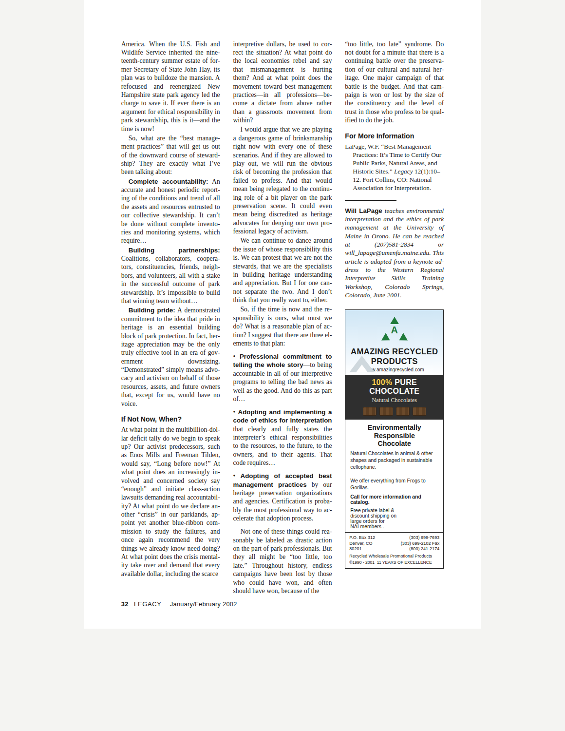America. When the U.S. Fish and Wildlife Service inherited the nineteenth-century summer estate of former Secretary of State John Hay, its plan was to bulldoze the mansion. A refocused and reenergized New Hampshire state park agency led the charge to save it. If ever there is an argument for ethical responsibility in park stewardship, this is it—and the time is now!
So, what are the “best management practices” that will get us out of the downward course of stewardship? They are exactly what I’ve been talking about:
Complete accountability: An accurate and honest periodic reporting of the conditions and trend of all the assets and resources entrusted to our collective stewardship. It can’t be done without complete inventories and monitoring systems, which require…
Building partnerships: Coalitions, collaborators, cooperators, constituencies, friends, neighbors, and volunteers, all with a stake in the successful outcome of park stewardship. It’s impossible to build that winning team without…
Building pride: A demonstrated commitment to the idea that pride in heritage is an essential building block of park protection. In fact, heritage appreciation may be the only truly effective tool in an era of government downsizing. “Demonstrated” simply means advocacy and activism on behalf of those resources, assets, and future owners that, except for us, would have no voice.
If Not Now, When?
At what point in the multibillion-dollar deficit tally do we begin to speak up? Our activist predecessors, such as Enos Mills and Freeman Tilden, would say, “Long before now!” At what point does an increasingly involved and concerned society say “enough” and initiate class-action lawsuits demanding real accountability? At what point do we declare another “crisis” in our parklands, appoint yet another blue-ribbon commission to study the failures, and once again recommend the very things we already know need doing? At what point does the crisis mentality take over and demand that every available dollar, including the scarce
interpretive dollars, be used to correct the situation? At what point do the local economies rebel and say that mismanagement is hurting them? And at what point does the movement toward best management practices—in all professions—become a dictate from above rather than a grassroots movement from within?
I would argue that we are playing a dangerous game of brinksmanship right now with every one of these scenarios. And if they are allowed to play out, we will run the obvious risk of becoming the profession that failed to profess. And that would mean being relegated to the continuing role of a bit player on the park preservation scene. It could even mean being discredited as heritage advocates for denying our own professional legacy of activism.
We can continue to dance around the issue of whose responsibility this is. We can protest that we are not the stewards, that we are the specialists in building heritage understanding and appreciation. But I for one cannot separate the two. And I don’t think that you really want to, either.
So, if the time is now and the responsibility is ours, what must we do? What is a reasonable plan of action? I suggest that there are three elements to that plan:
• Professional commitment to telling the whole story—to being accountable in all of our interpretive programs to telling the bad news as well as the good. And do this as part of…
• Adopting and implementing a code of ethics for interpretation that clearly and fully states the interpreter’s ethical responsibilities to the resources, to the future, to the owners, and to their agents. That code requires…
• Adopting of accepted best management practices by our heritage preservation organizations and agencies. Certification is probably the most professional way to accelerate that adoption process.
Not one of these things could reasonably be labeled as drastic action on the part of park professionals. But they all might be “too little, too late.” Throughout history, endless campaigns have been lost by those who could have won, and often should have won, because of the
“too little, too late” syndrome. Do not doubt for a minute that there is a continuing battle over the preservation of our cultural and natural heritage. One major campaign of that battle is the budget. And that campaign is won or lost by the size of the constituency and the level of trust in those who profess to be qualified to do the job.
For More Information
LaPage, W.F. “Best Management Practices: It’s Time to Certify Our Public Parks, Natural Areas, and Historic Sites.” Legacy 12(1):10–12. Fort Collins, CO: National Association for Interpretation.
Will LaPage teaches environmental interpretation and the ethics of park management at the University of Maine in Orono. He can be reached at (207)581-2834 or will_lapage@umenfa.maine.edu. This article is adapted from a keynote address to the Western Regional Interpretive Skills Training Workshop, Colorado Springs, Colorado, June 2001.
A
AMAZING RECYCLED PRODUCTS
www.amazingrecycled.com
100% PURE CHOCOLATE
Natural Chocolates
Environmentally Responsible
Chocolate
Natural Chocolates in animal & other shapes and packaged in sustainable cellophane.
We offer everything from Frogs to Gorillas.
Call for more information and catalog.
Free private label &
discount shipping on
large orders for
NAI members .
P.O. Box 312
Denver, CO
80201
(303) 699-7693
(303) 699-2102 Fax
(800) 241-2174
Recycled Wholesale Promotional Products
©1990 - 2001 11 YEARS OF EXCELLENCE
32 LEGACY January/February 2002